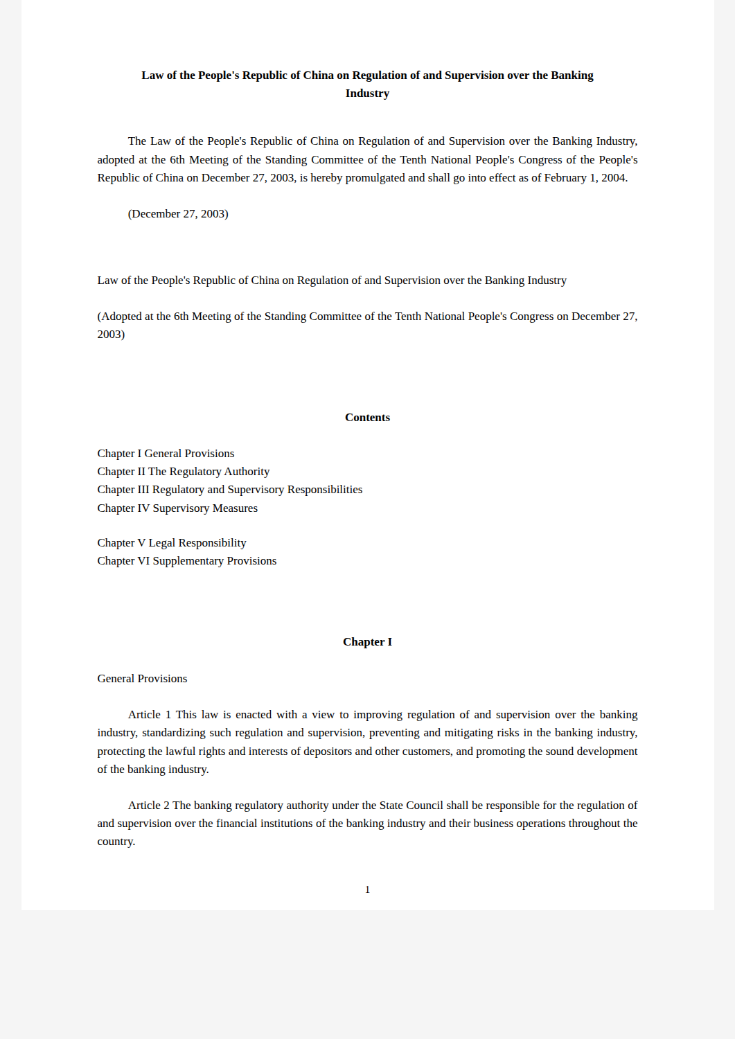Law of the People's Republic of China on Regulation of and Supervision over the Banking Industry
The Law of the People's Republic of China on Regulation of and Supervision over the Banking Industry, adopted at the 6th Meeting of the Standing Committee of the Tenth National People's Congress of the People's Republic of China on December 27, 2003, is hereby promulgated and shall go into effect as of February 1, 2004.
(December 27, 2003)
Law of the People's Republic of China on Regulation of and Supervision over the Banking Industry
(Adopted at the 6th Meeting of the Standing Committee of the Tenth National People's Congress on December 27, 2003)
Contents
Chapter I General Provisions
Chapter II The Regulatory Authority
Chapter III Regulatory and Supervisory Responsibilities
Chapter IV Supervisory Measures
Chapter V Legal Responsibility
Chapter VI Supplementary Provisions
Chapter I
General Provisions
Article 1 This law is enacted with a view to improving regulation of and supervision over the banking industry, standardizing such regulation and supervision, preventing and mitigating risks in the banking industry, protecting the lawful rights and interests of depositors and other customers, and promoting the sound development of the banking industry.
Article 2 The banking regulatory authority under the State Council shall be responsible for the regulation of and supervision over the financial institutions of the banking industry and their business operations throughout the country.
1